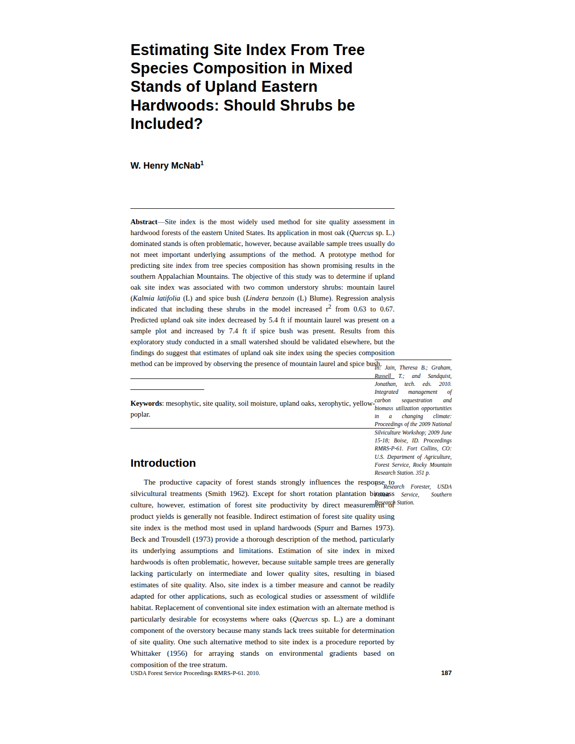Estimating Site Index From Tree Species Composition in Mixed Stands of Upland Eastern Hardwoods: Should Shrubs be Included?
W. Henry McNab1
Abstract—Site index is the most widely used method for site quality assessment in hardwood forests of the eastern United States. Its application in most oak (Quercus sp. L.) dominated stands is often problematic, however, because available sample trees usually do not meet important underlying assumptions of the method. A prototype method for predicting site index from tree species composition has shown promising results in the southern Appalachian Mountains. The objective of this study was to determine if upland oak site index was associated with two common understory shrubs: mountain laurel (Kalmia latifolia (L) and spice bush (Lindera benzoin (L) Blume). Regression analysis indicated that including these shrubs in the model increased r2 from 0.63 to 0.67. Predicted upland oak site index decreased by 5.4 ft if mountain laurel was present on a sample plot and increased by 7.4 ft if spice bush was present. Results from this exploratory study conducted in a small watershed should be validated elsewhere, but the findings do suggest that estimates of upland oak site index using the species composition method can be improved by observing the presence of mountain laurel and spice bush.
Keywords: mesophytic, site quality, soil moisture, upland oaks, xerophytic, yellow-poplar.
Introduction
The productive capacity of forest stands strongly influences the response to silvicultural treatments (Smith 1962). Except for short rotation plantation biomass culture, however, estimation of forest site productivity by direct measurement of product yields is generally not feasible. Indirect estimation of forest site quality using site index is the method most used in upland hardwoods (Spurr and Barnes 1973). Beck and Trousdell (1973) provide a thorough description of the method, particularly its underlying assumptions and limitations. Estimation of site index in mixed hardwoods is often problematic, however, because suitable sample trees are generally lacking particularly on intermediate and lower quality sites, resulting in biased estimates of site quality. Also, site index is a timber measure and cannot be readily adapted for other applications, such as ecological studies or assessment of wildlife habitat. Replacement of conventional site index estimation with an alternate method is particularly desirable for ecosystems where oaks (Quercus sp. L.) are a dominant component of the overstory because many stands lack trees suitable for determination of site quality. One such alternative method to site index is a procedure reported by Whittaker (1956) for arraying stands on environmental gradients based on composition of the tree stratum.
In: Jain, Theresa B.; Graham, Russell T.; and Sandquist, Jonathan, tech. eds. 2010. Integrated management of carbon sequestration and biomass utilization opportunities in a changing climate: Proceedings of the 2009 National Silviculture Workshop; 2009 June 15-18; Boise, ID. Proceedings RMRS-P-61. Fort Collins, CO: U.S. Department of Agriculture, Forest Service, Rocky Mountain Research Station. 351 p.
1 Research Forester, USDA Forest Service, Southern Research Station.
USDA Forest Service Proceedings RMRS-P-61. 2010.
187